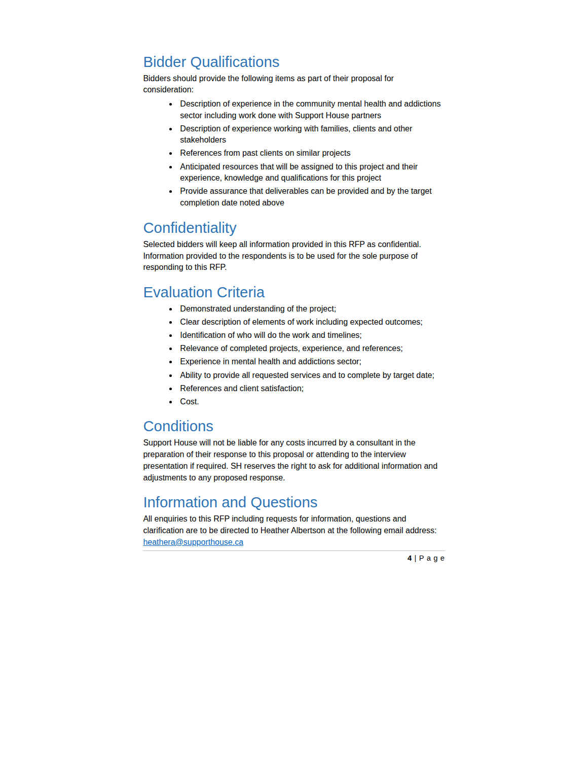Bidder Qualifications
Bidders should provide the following items as part of their proposal for consideration:
Description of experience in the community mental health and addictions sector including work done with Support House partners
Description of experience working with families, clients and other stakeholders
References from past clients on similar projects
Anticipated resources that will be assigned to this project and their experience, knowledge and qualifications for this project
Provide assurance that deliverables can be provided and by the target completion date noted above
Confidentiality
Selected bidders will keep all information provided in this RFP as confidential. Information provided to the respondents is to be used for the sole purpose of responding to this RFP.
Evaluation Criteria
Demonstrated understanding of the project;
Clear description of elements of work including expected outcomes;
Identification of who will do the work and timelines;
Relevance of completed projects, experience, and references;
Experience in mental health and addictions sector;
Ability to provide all requested services and to complete by target date;
References and client satisfaction;
Cost.
Conditions
Support House will not be liable for any costs incurred by a consultant in the preparation of their response to this proposal or attending to the interview presentation if required. SH reserves the right to ask for additional information and adjustments to any proposed response.
Information and Questions
All enquiries to this RFP including requests for information, questions and clarification are to be directed to Heather Albertson at the following email address: heathera@supporthouse.ca
4 | P a g e